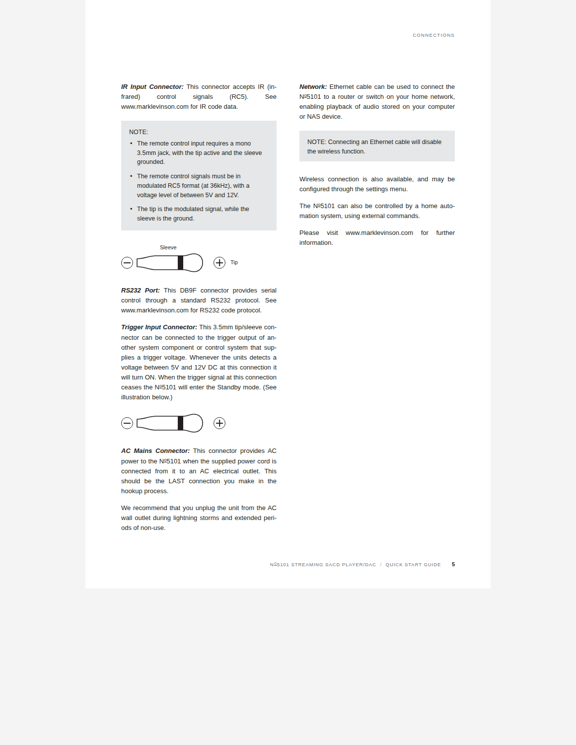Connections
IR Input Connector: This connector accepts IR (infrared) control signals (RC5). See www.marklevinson.com for IR code data.
NOTE:
The remote control input requires a mono 3.5mm jack, with the tip active and the sleeve grounded.
The remote control signals must be in modulated RC5 format (at 36kHz), with a voltage level of between 5V and 12V.
The tip is the modulated signal, while the sleeve is the ground.
Sleeve
Tip
RS232 Port: This DB9F connector provides serial control through a standard RS232 protocol. See www.marklevinson.com for RS232 code protocol.
Trigger Input Connector: This 3.5mm tip/sleeve connector can be connected to the trigger output of another system component or control system that supplies a trigger voltage. Whenever the units detects a voltage between 5V and 12V DC at this connection it will turn ON. When the trigger signal at this connection ceases the No5101 will enter the Standby mode. (See illustration below.)
AC Mains Connector: This connector provides AC power to the No5101 when the supplied power cord is connected from it to an AC electrical outlet. This should be the LAST connection you make in the hookup process.
We recommend that you unplug the unit from the AC wall outlet during lightning storms and extended periods of non-use.
Network: Ethernet cable can be used to connect the No5101 to a router or switch on your home network, enabling playback of audio stored on your computer or NAS device.
NOTE: Connecting an Ethernet cable will disable the wireless function.
Wireless connection is also available, and may be configured through the settings menu.
The No5101 can also be controlled by a home automation system, using external commands.
Please visit www.marklevinson.com for further information.
No5101 Streaming SACD Player/DAC / Quick Start Guide 5